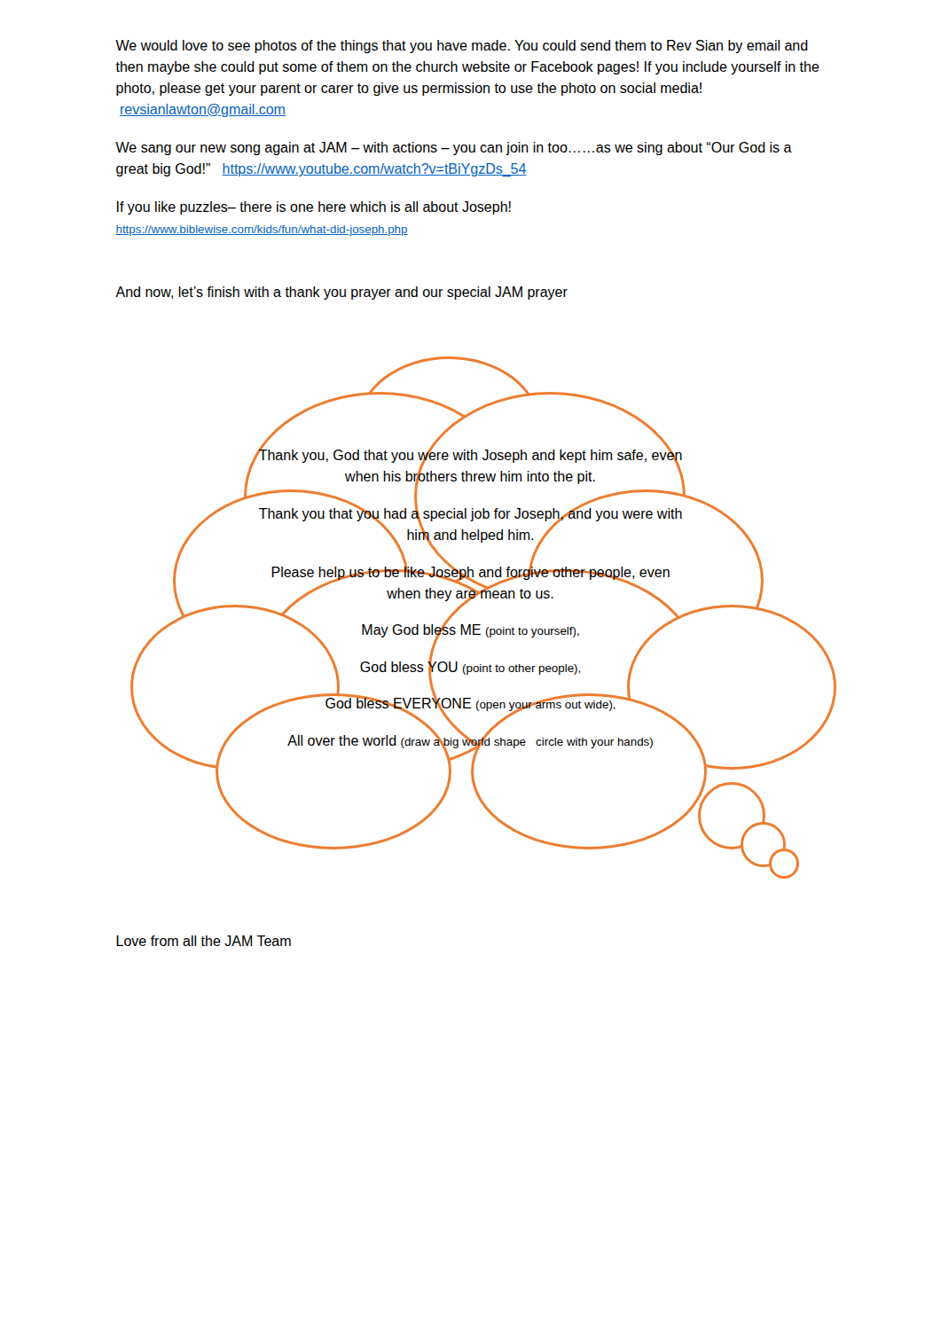We would love to see photos of the things that you have made. You could send them to Rev Sian by email and then maybe she could put some of them on the church website or Facebook pages! If you include yourself in the photo, please get your parent or carer to give us permission to use the photo on social media! revsianlawton@gmail.com
We sang our new song again at JAM – with actions – you can join in too……as we sing about “Our God is a great big God!” https://www.youtube.com/watch?v=tBiYgzDs_54
If you like puzzles– there is one here which is all about Joseph!
https://www.biblewise.com/kids/fun/what-did-joseph.php
And now, let’s finish with a thank you prayer and our special JAM prayer
Thank you, God that you were with Joseph and kept him safe, even when his brothers threw him into the pit.
Thank you that you had a special job for Joseph, and you were with him and helped him.
Please help us to be like Joseph and forgive other people, even when they are mean to us.
May God bless ME (point to yourself),
God bless YOU (point to other people),
God bless EVERYONE (open your arms out wide),
All over the world (draw a big world shape circle with your hands)
Love from all the JAM Team